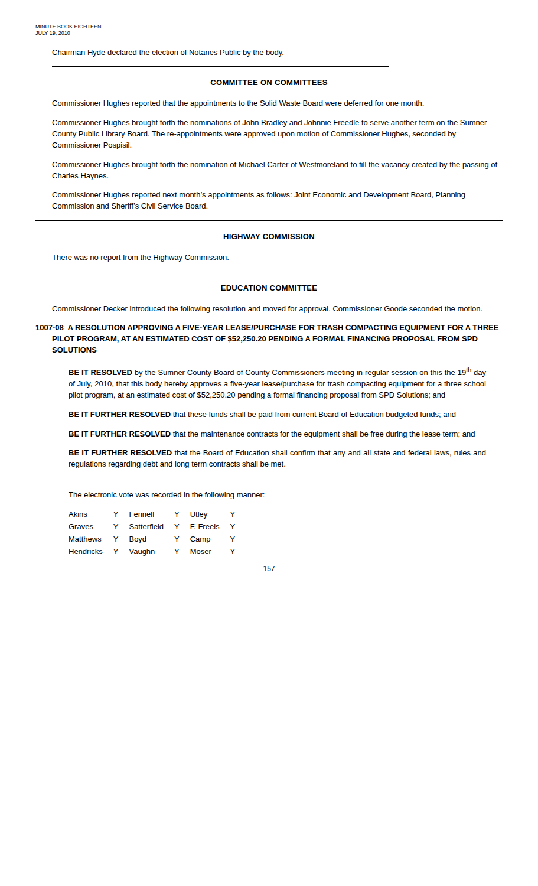MINUTE BOOK EIGHTEEN
JULY 19, 2010
Chairman Hyde declared the election of Notaries Public by the body.
COMMITTEE ON COMMITTEES
Commissioner Hughes reported that the appointments to the Solid Waste Board were deferred for one month.
Commissioner Hughes brought forth the nominations of John Bradley and Johnnie Freedle to serve another term on the Sumner County Public Library Board. The re-appointments were approved upon motion of Commissioner Hughes, seconded by Commissioner Pospisil.
Commissioner Hughes brought forth the nomination of Michael Carter of Westmoreland to fill the vacancy created by the passing of Charles Haynes.
Commissioner Hughes reported next month’s appointments as follows: Joint Economic and Development Board, Planning Commission and Sheriff’s Civil Service Board.
HIGHWAY COMMISSION
There was no report from the Highway Commission.
EDUCATION COMMITTEE
Commissioner Decker introduced the following resolution and moved for approval. Commissioner Goode seconded the motion.
1007-08 A RESOLUTION APPROVING A FIVE-YEAR LEASE/PURCHASE FOR TRASH COMPACTING EQUIPMENT FOR A THREE PILOT PROGRAM, AT AN ESTIMATED COST OF $52,250.20 PENDING A FORMAL FINANCING PROPOSAL FROM SPD SOLUTIONS
BE IT RESOLVED by the Sumner County Board of County Commissioners meeting in regular session on this the 19th day of July, 2010, that this body hereby approves a five-year lease/purchase for trash compacting equipment for a three school pilot program, at an estimated cost of $52,250.20 pending a formal financing proposal from SPD Solutions; and
BE IT FURTHER RESOLVED that these funds shall be paid from current Board of Education budgeted funds; and
BE IT FURTHER RESOLVED that the maintenance contracts for the equipment shall be free during the lease term; and
BE IT FURTHER RESOLVED that the Board of Education shall confirm that any and all state and federal laws, rules and regulations regarding debt and long term contracts shall be met.
The electronic vote was recorded in the following manner:
| Akins | Y | Fennell | Y | Utley | Y |
| Graves | Y | Satterfield | Y | F. Freels | Y |
| Matthews | Y | Boyd | Y | Camp | Y |
| Hendricks | Y | Vaughn | Y | Moser | Y |
157